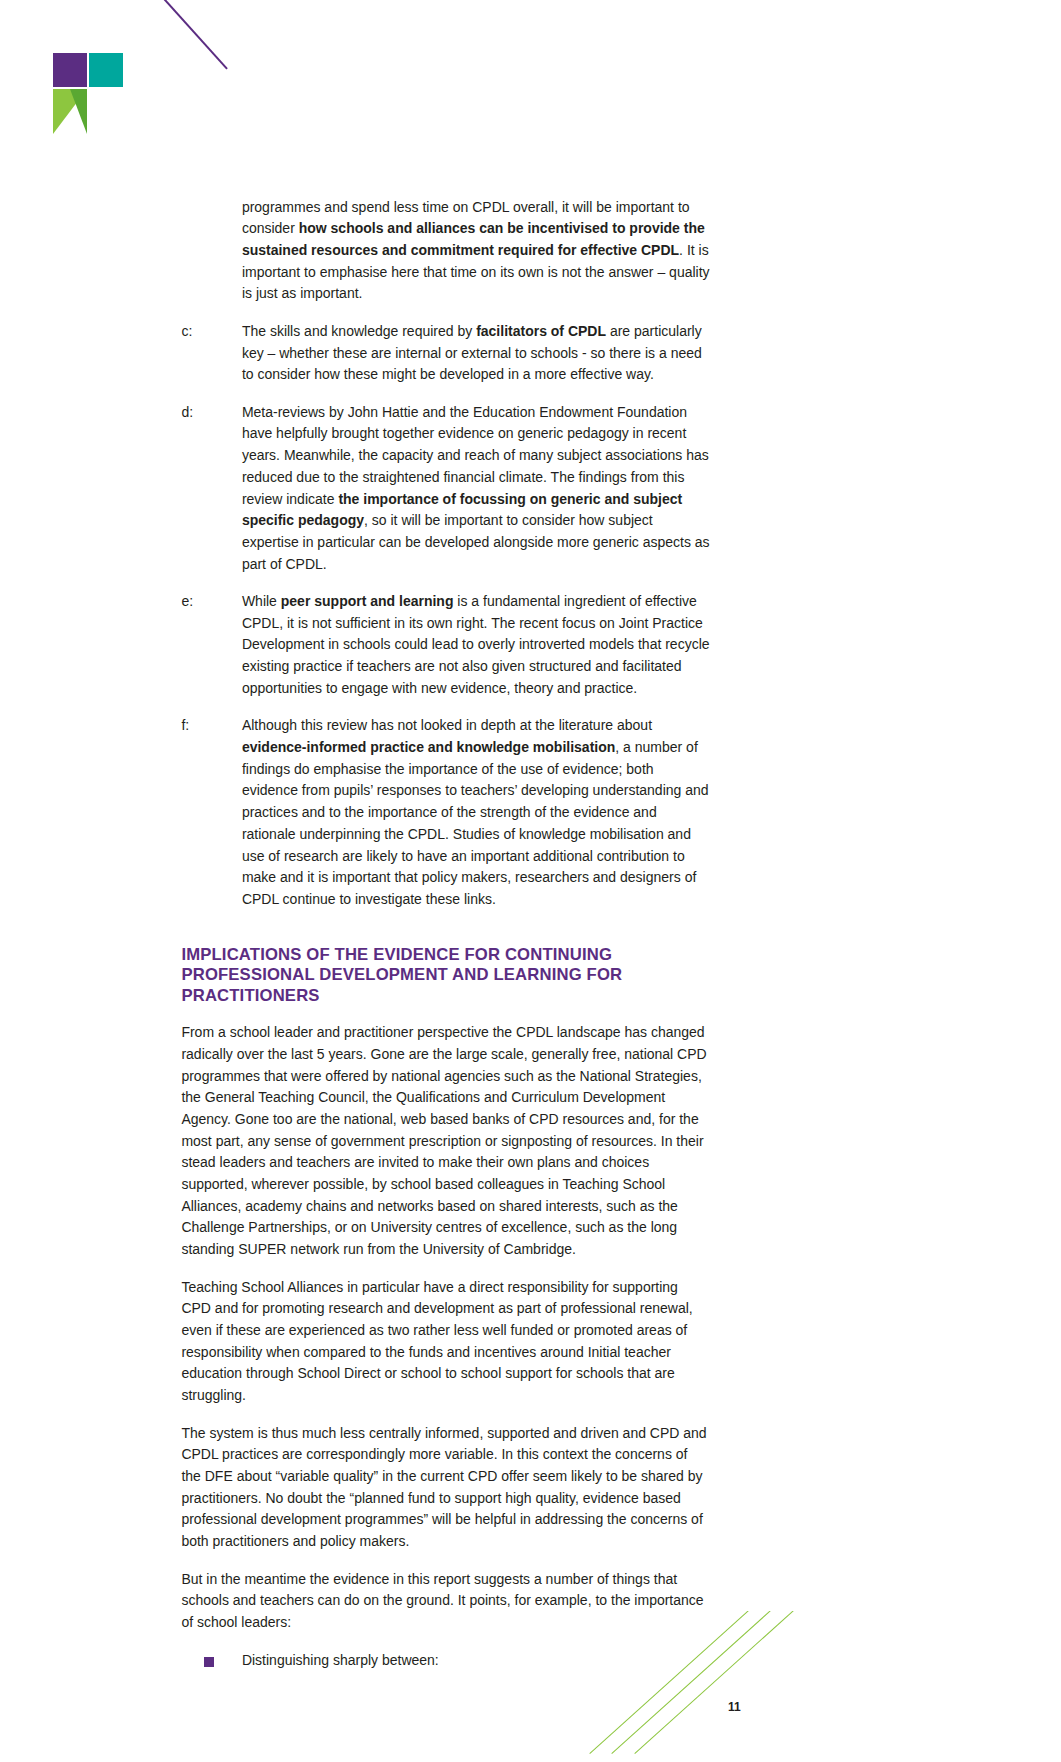programmes and spend less time on CPDL overall, it will be important to consider how schools and alliances can be incentivised to provide the sustained resources and commitment required for effective CPDL. It is important to emphasise here that time on its own is not the answer – quality is just as important.
c: The skills and knowledge required by facilitators of CPDL are particularly key – whether these are internal or external to schools - so there is a need to consider how these might be developed in a more effective way.
d: Meta-reviews by John Hattie and the Education Endowment Foundation have helpfully brought together evidence on generic pedagogy in recent years. Meanwhile, the capacity and reach of many subject associations has reduced due to the straightened financial climate. The findings from this review indicate the importance of focussing on generic and subject specific pedagogy, so it will be important to consider how subject expertise in particular can be developed alongside more generic aspects as part of CPDL.
e: While peer support and learning is a fundamental ingredient of effective CPDL, it is not sufficient in its own right. The recent focus on Joint Practice Development in schools could lead to overly introverted models that recycle existing practice if teachers are not also given structured and facilitated opportunities to engage with new evidence, theory and practice.
f: Although this review has not looked in depth at the literature about evidence-informed practice and knowledge mobilisation, a number of findings do emphasise the importance of the use of evidence; both evidence from pupils’ responses to teachers’ developing understanding and practices and to the importance of the strength of the evidence and rationale underpinning the CPDL. Studies of knowledge mobilisation and use of research are likely to have an important additional contribution to make and it is important that policy makers, researchers and designers of CPDL continue to investigate these links.
Implications of the evidence for continuing professional development and learning for practitioners
From a school leader and practitioner perspective the CPDL landscape has changed radically over the last 5 years. Gone are the large scale, generally free, national CPD programmes that were offered by national agencies such as the National Strategies, the General Teaching Council, the Qualifications and Curriculum Development Agency. Gone too are the national, web based banks of CPD resources and, for the most part, any sense of government prescription or signposting of resources. In their stead leaders and teachers are invited to make their own plans and choices supported, wherever possible, by school based colleagues in Teaching School Alliances, academy chains and networks based on shared interests, such as the Challenge Partnerships, or on University centres of excellence, such as the long standing SUPER network run from the University of Cambridge.
Teaching School Alliances in particular have a direct responsibility for supporting CPD and for promoting research and development as part of professional renewal, even if these are experienced as two rather less well funded or promoted areas of responsibility when compared to the funds and incentives around Initial teacher education through School Direct or school to school support for schools that are struggling.
The system is thus much less centrally informed, supported and driven and CPD and CPDL practices are correspondingly more variable. In this context the concerns of the DFE about “variable quality” in the current CPD offer seem likely to be shared by practitioners. No doubt the “planned fund to support high quality, evidence based professional development programmes” will be helpful in addressing the concerns of both practitioners and policy makers.
But in the meantime the evidence in this report suggests a number of things that schools and teachers can do on the ground. It points, for example, to the importance of school leaders:
Distinguishing sharply between:
11